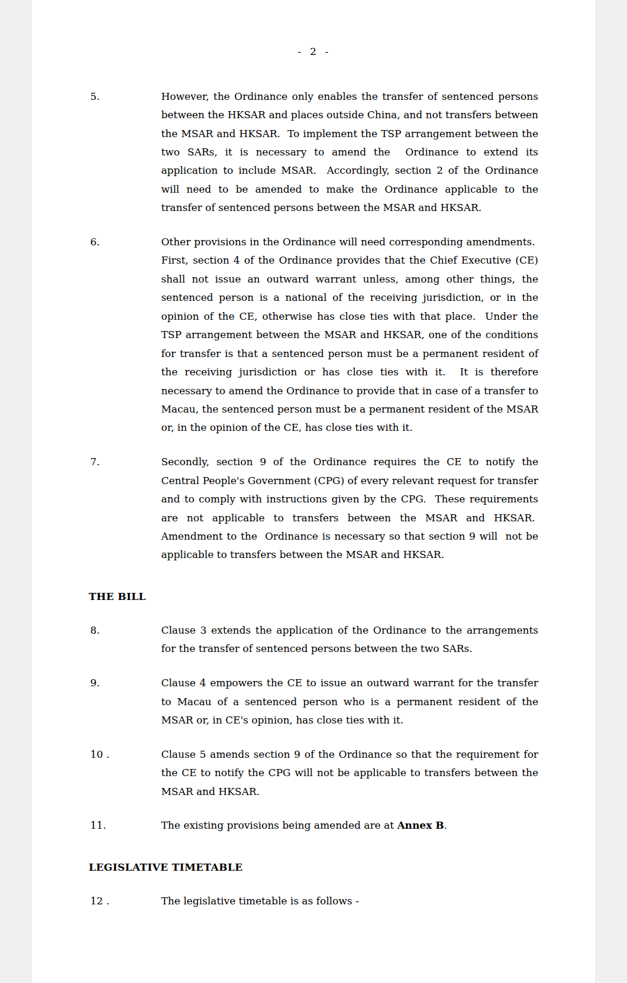- 2 -
5. However, the Ordinance only enables the transfer of sentenced persons between the HKSAR and places outside China, and not transfers between the MSAR and HKSAR. To implement the TSP arrangement between the two SARs, it is necessary to amend the Ordinance to extend its application to include MSAR. Accordingly, section 2 of the Ordinance will need to be amended to make the Ordinance applicable to the transfer of sentenced persons between the MSAR and HKSAR.
6. Other provisions in the Ordinance will need corresponding amendments. First, section 4 of the Ordinance provides that the Chief Executive (CE) shall not issue an outward warrant unless, among other things, the sentenced person is a national of the receiving jurisdiction, or in the opinion of the CE, otherwise has close ties with that place. Under the TSP arrangement between the MSAR and HKSAR, one of the conditions for transfer is that a sentenced person must be a permanent resident of the receiving jurisdiction or has close ties with it. It is therefore necessary to amend the Ordinance to provide that in case of a transfer to Macau, the sentenced person must be a permanent resident of the MSAR or, in the opinion of the CE, has close ties with it.
7. Secondly, section 9 of the Ordinance requires the CE to notify the Central People's Government (CPG) of every relevant request for transfer and to comply with instructions given by the CPG. These requirements are not applicable to transfers between the MSAR and HKSAR. Amendment to the Ordinance is necessary so that section 9 will not be applicable to transfers between the MSAR and HKSAR.
The Bill
8. Clause 3 extends the application of the Ordinance to the arrangements for the transfer of sentenced persons between the two SARs.
9. Clause 4 empowers the CE to issue an outward warrant for the transfer to Macau of a sentenced person who is a permanent resident of the MSAR or, in CE's opinion, has close ties with it.
10 . Clause 5 amends section 9 of the Ordinance so that the requirement for the CE to notify the CPG will not be applicable to transfers between the MSAR and HKSAR.
11. The existing provisions being amended are at Annex B.
Legislative Timetable
12 . The legislative timetable is as follows -